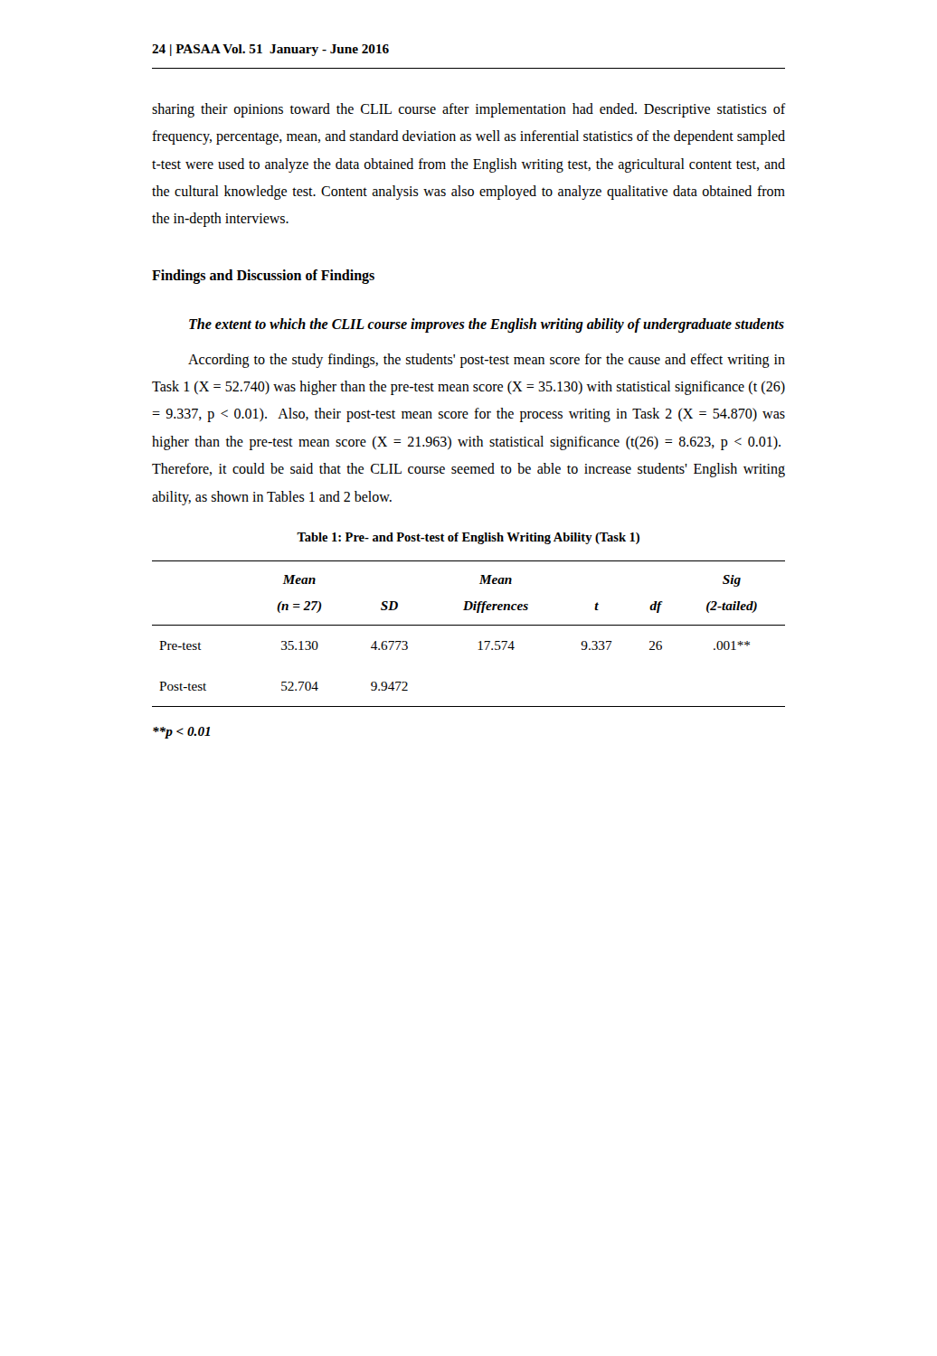24 | PASAA Vol. 51 January - June 2016
sharing their opinions toward the CLIL course after implementation had ended. Descriptive statistics of frequency, percentage, mean, and standard deviation as well as inferential statistics of the dependent sampled t-test were used to analyze the data obtained from the English writing test, the agricultural content test, and the cultural knowledge test. Content analysis was also employed to analyze qualitative data obtained from the in-depth interviews.
Findings and Discussion of Findings
The extent to which the CLIL course improves the English writing ability of undergraduate students
According to the study findings, the students' post-test mean score for the cause and effect writing in Task 1 (X = 52.740) was higher than the pre-test mean score (X = 35.130) with statistical significance (t (26) = 9.337, p < 0.01). Also, their post-test mean score for the process writing in Task 2 (X = 54.870) was higher than the pre-test mean score (X = 21.963) with statistical significance (t(26) = 8.623, p < 0.01). Therefore, it could be said that the CLIL course seemed to be able to increase students' English writing ability, as shown in Tables 1 and 2 below.
Table 1: Pre- and Post-test of English Writing Ability (Task 1)
| | Mean (n = 27) | SD | Mean Differences | t | df | Sig (2-tailed) |
| --- | --- | --- | --- | --- | --- | --- |
| Pre-test | 35.130 | 4.6773 | 17.574 | 9.337 | 26 | .001** |
| Post-test | 52.704 | 9.9472 | | | | |
**p < 0.01